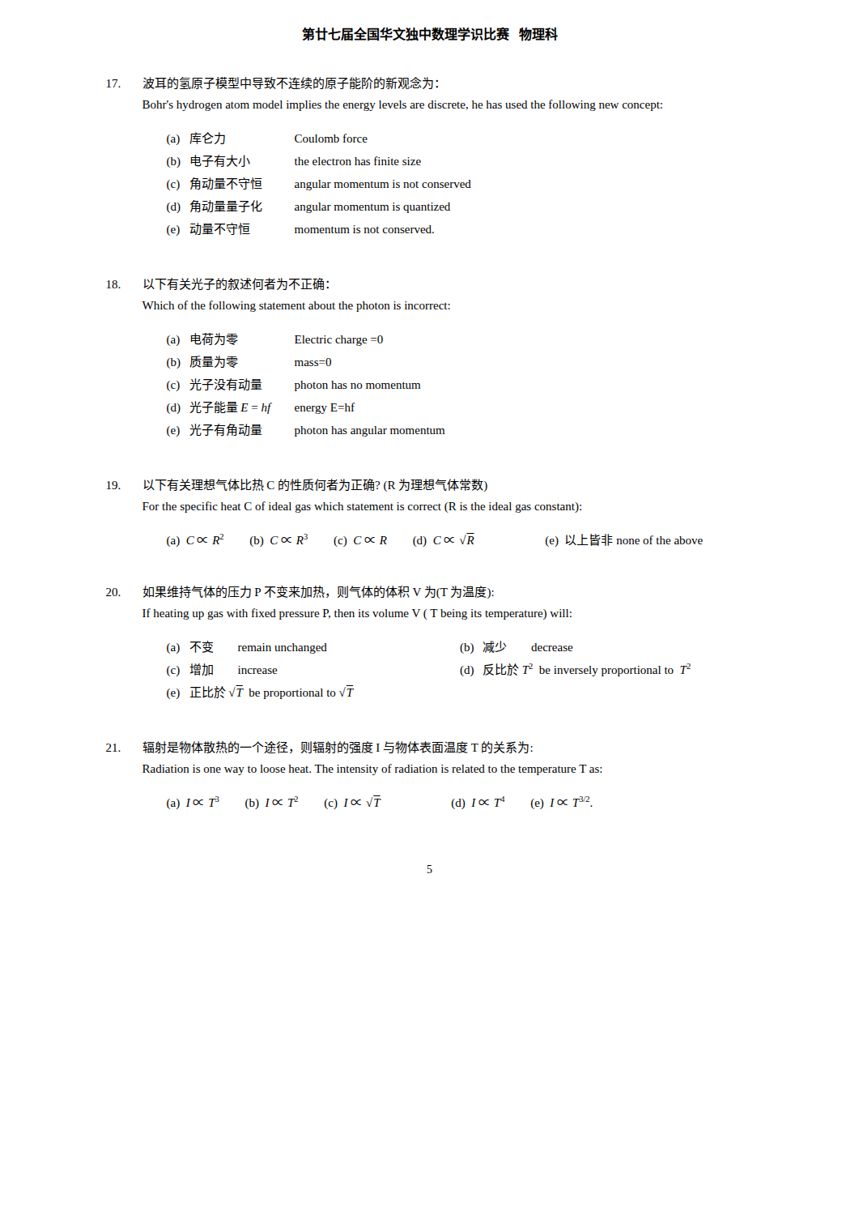第廿七届全国华文独中数理学识比赛 物理科
17.
波耳的氢原子模型中导致不连续的原子能阶的新观念为：
Bohr's hydrogen atom model implies the energy levels are discrete, he has used the following new concept:
(a) 库仑力 Coulomb force
(b) 电子有大小 the electron has finite size
(c) 角动量不守恒 angular momentum is not conserved
(d) 角动量量子化 angular momentum is quantized
(e) 动量不守恒 momentum is not conserved.
18.
以下有关光子的叙述何者为不正确：
Which of the following statement about the photon is incorrect:
(a) 电荷为零 Electric charge =0
(b) 质量为零 mass=0
(c) 光子没有动量 photon has no momentum
(d) 光子能量 E = hf energy E=hf
(e) 光子有角动量 photon has angular momentum
19.
以下有关理想气体比热 C 的性质何者为正确? (R 为理想气体常数)
For the specific heat C of ideal gas which statement is correct (R is the ideal gas constant):
(a) C ∝ R2 (b) C ∝ R3 (c) C ∝ R (d) C ∝ √R (e) 以上皆非 none of the above
20.
如果维持气体的压力 P 不变来加热，则气体的体积 V 为(T 为温度):
If heating up gas with fixed pressure P, then its volume V ( T being its temperature) will:
(a) 不变remain unchanged
(b) 减少decrease
(c) 增加increase
(d) 反比於 T2 be inversely proportional to T2
(e) 正比於 √T be proportional to √T
21.
辐射是物体散热的一个途径，则辐射的强度 I 与物体表面温度 T 的关系为:
Radiation is one way to loose heat. The intensity of radiation is related to the temperature T as:
(a) I ∝ T3 (b) I ∝ T2 (c) I ∝ √T (d) I ∝ T4 (e) I ∝ T3/2.
5